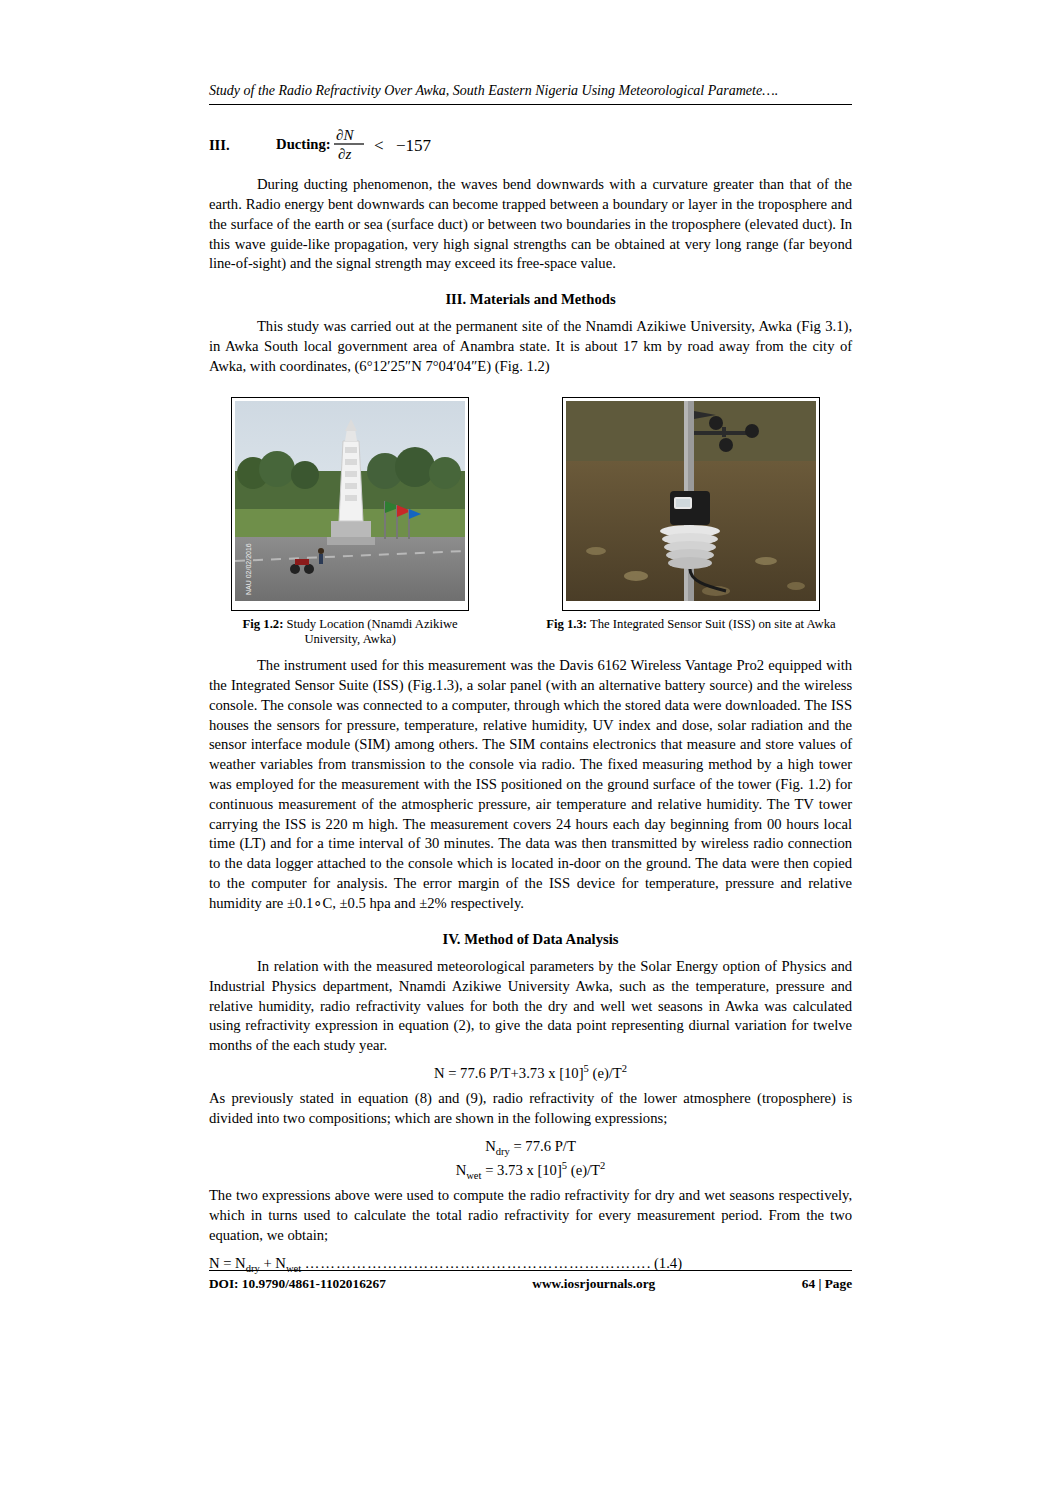Study of the Radio Refractivity Over Awka, South Eastern Nigeria Using Meteorological Paramete….
III. Ducting: ∂N ∂z < −157
During ducting phenomenon, the waves bend downwards with a curvature greater than that of the earth. Radio energy bent downwards can become trapped between a boundary or layer in the troposphere and the surface of the earth or sea (surface duct) or between two boundaries in the troposphere (elevated duct). In this wave guide-like propagation, very high signal strengths can be obtained at very long range (far beyond line-of-sight) and the signal strength may exceed its free-space value.
III. Materials and Methods
This study was carried out at the permanent site of the Nnamdi Azikiwe University, Awka (Fig 3.1), in Awka South local government area of Anambra state. It is about 17 km by road away from the city of Awka, with coordinates, (6°12′25″N 7°04′04″E) (Fig. 1.2)
NAU 02/02/2016
Fig 1.2: Study Location (Nnamdi Azikiwe University, Awka)
Fig 1.3: The Integrated Sensor Suit (ISS) on site at Awka
The instrument used for this measurement was the Davis 6162 Wireless Vantage Pro2 equipped with the Integrated Sensor Suite (ISS) (Fig.1.3), a solar panel (with an alternative battery source) and the wireless console. The console was connected to a computer, through which the stored data were downloaded. The ISS houses the sensors for pressure, temperature, relative humidity, UV index and dose, solar radiation and the sensor interface module (SIM) among others. The SIM contains electronics that measure and store values of weather variables from transmission to the console via radio. The fixed measuring method by a high tower was employed for the measurement with the ISS positioned on the ground surface of the tower (Fig. 1.2) for continuous measurement of the atmospheric pressure, air temperature and relative humidity. The TV tower carrying the ISS is 220 m high. The measurement covers 24 hours each day beginning from 00 hours local time (LT) and for a time interval of 30 minutes. The data was then transmitted by wireless radio connection to the data logger attached to the console which is located in-door on the ground. The data were then copied to the computer for analysis. The error margin of the ISS device for temperature, pressure and relative humidity are ±0.1∘C, ±0.5 hpa and ±2% respectively.
IV. Method of Data Analysis
In relation with the measured meteorological parameters by the Solar Energy option of Physics and Industrial Physics department, Nnamdi Azikiwe University Awka, such as the temperature, pressure and relative humidity, radio refractivity values for both the dry and well wet seasons in Awka was calculated using refractivity expression in equation (2), to give the data point representing diurnal variation for twelve months of the each study year.
N = 77.6 P/T+3.73 x [10]5 (e)/T2
As previously stated in equation (8) and (9), radio refractivity of the lower atmosphere (troposphere) is divided into two compositions; which are shown in the following expressions;
Ndry = 77.6 P/T
Nwet = 3.73 x [10]5 (e)/T2
The two expressions above were used to compute the radio refractivity for dry and wet seasons respectively, which in turns used to calculate the total radio refractivity for every measurement period. From the two equation, we obtain;
N = Ndry + Nwet …………………………………………………………. (1.4)
DOI: 10.9790/4861-1102016267 www.iosrjournals.org 64 | Page